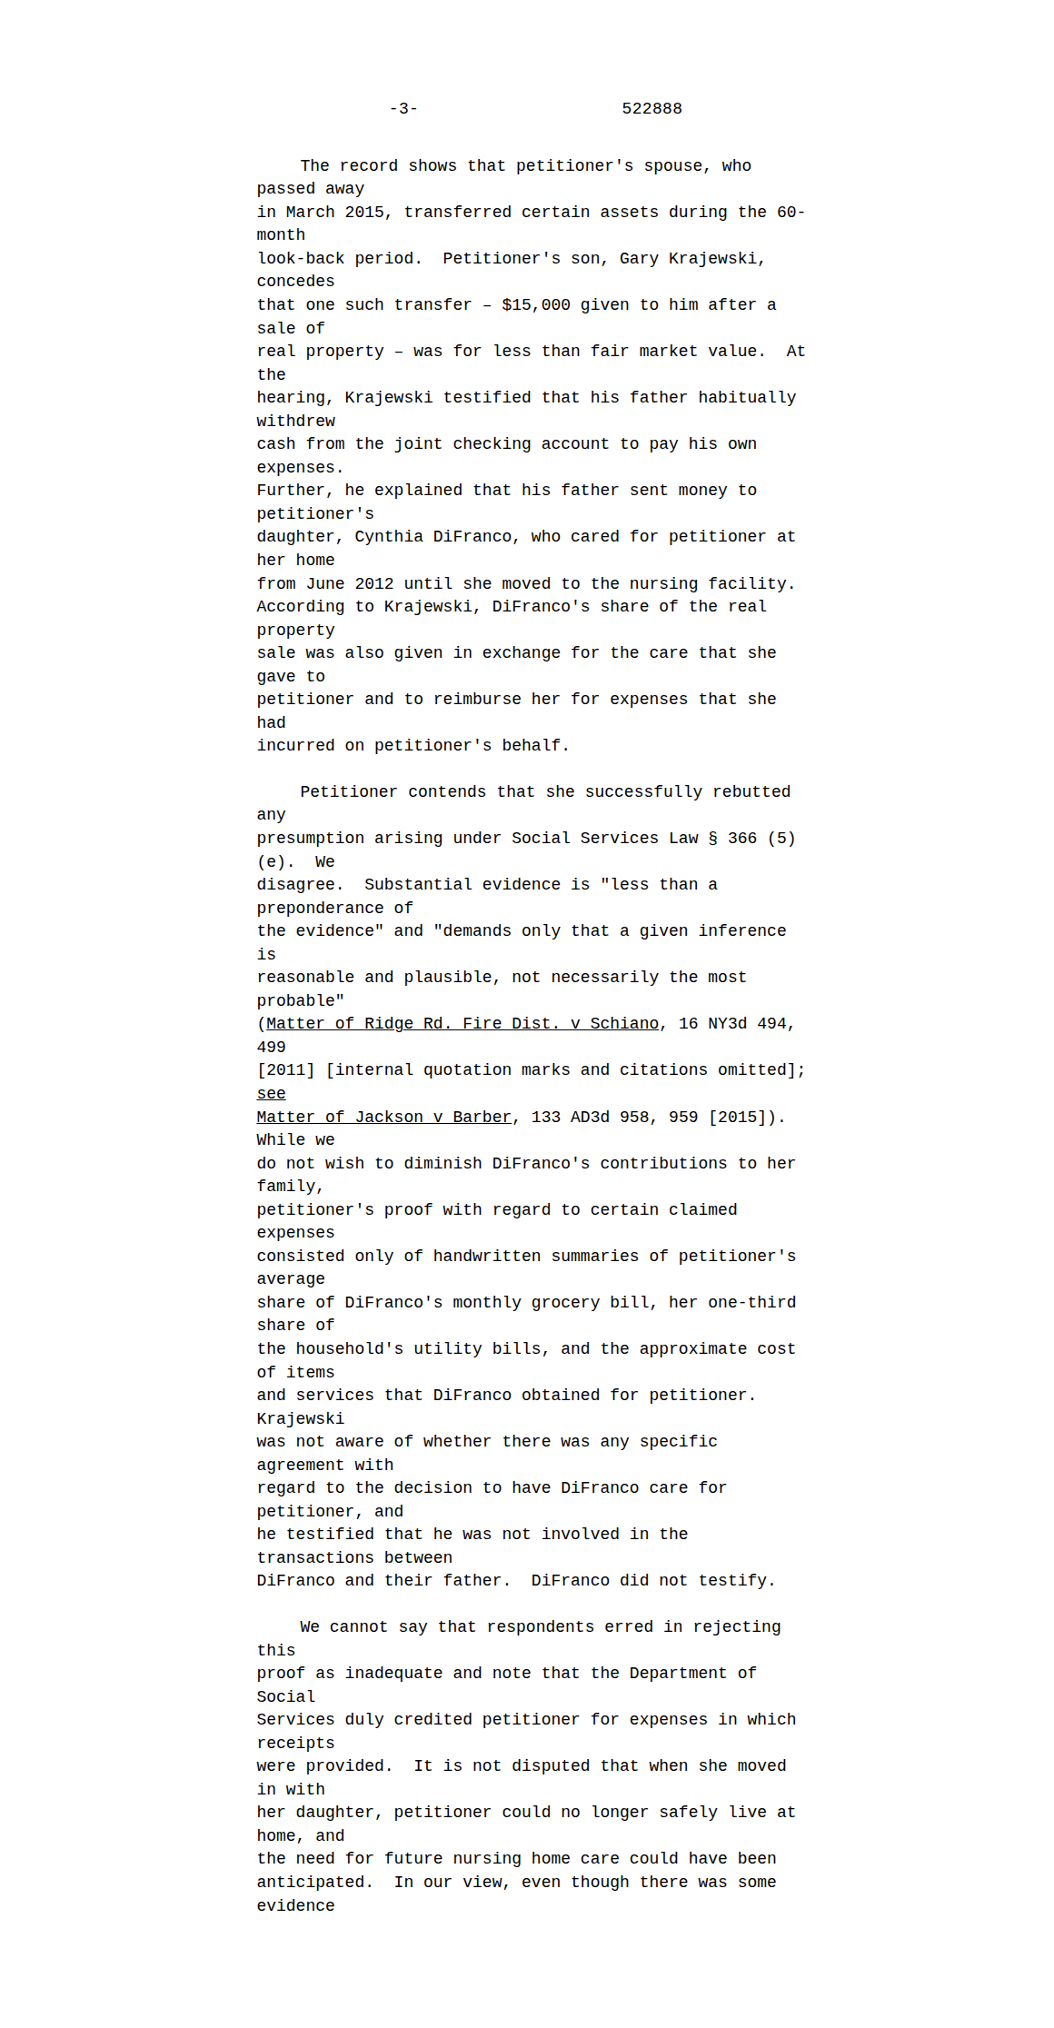-3- 522888
The record shows that petitioner's spouse, who passed away in March 2015, transferred certain assets during the 60-month look-back period. Petitioner's son, Gary Krajewski, concedes that one such transfer – $15,000 given to him after a sale of real property – was for less than fair market value. At the hearing, Krajewski testified that his father habitually withdrew cash from the joint checking account to pay his own expenses. Further, he explained that his father sent money to petitioner's daughter, Cynthia DiFranco, who cared for petitioner at her home from June 2012 until she moved to the nursing facility. According to Krajewski, DiFranco's share of the real property sale was also given in exchange for the care that she gave to petitioner and to reimburse her for expenses that she had incurred on petitioner's behalf.
Petitioner contends that she successfully rebutted any presumption arising under Social Services Law § 366 (5) (e). We disagree. Substantial evidence is "less than a preponderance of the evidence" and "demands only that a given inference is reasonable and plausible, not necessarily the most probable" (Matter of Ridge Rd. Fire Dist. v Schiano, 16 NY3d 494, 499 [2011] [internal quotation marks and citations omitted]; see Matter of Jackson v Barber, 133 AD3d 958, 959 [2015]). While we do not wish to diminish DiFranco's contributions to her family, petitioner's proof with regard to certain claimed expenses consisted only of handwritten summaries of petitioner's average share of DiFranco's monthly grocery bill, her one-third share of the household's utility bills, and the approximate cost of items and services that DiFranco obtained for petitioner. Krajewski was not aware of whether there was any specific agreement with regard to the decision to have DiFranco care for petitioner, and he testified that he was not involved in the transactions between DiFranco and their father. DiFranco did not testify.
We cannot say that respondents erred in rejecting this proof as inadequate and note that the Department of Social Services duly credited petitioner for expenses in which receipts were provided. It is not disputed that when she moved in with her daughter, petitioner could no longer safely live at home, and the need for future nursing home care could have been anticipated. In our view, even though there was some evidence